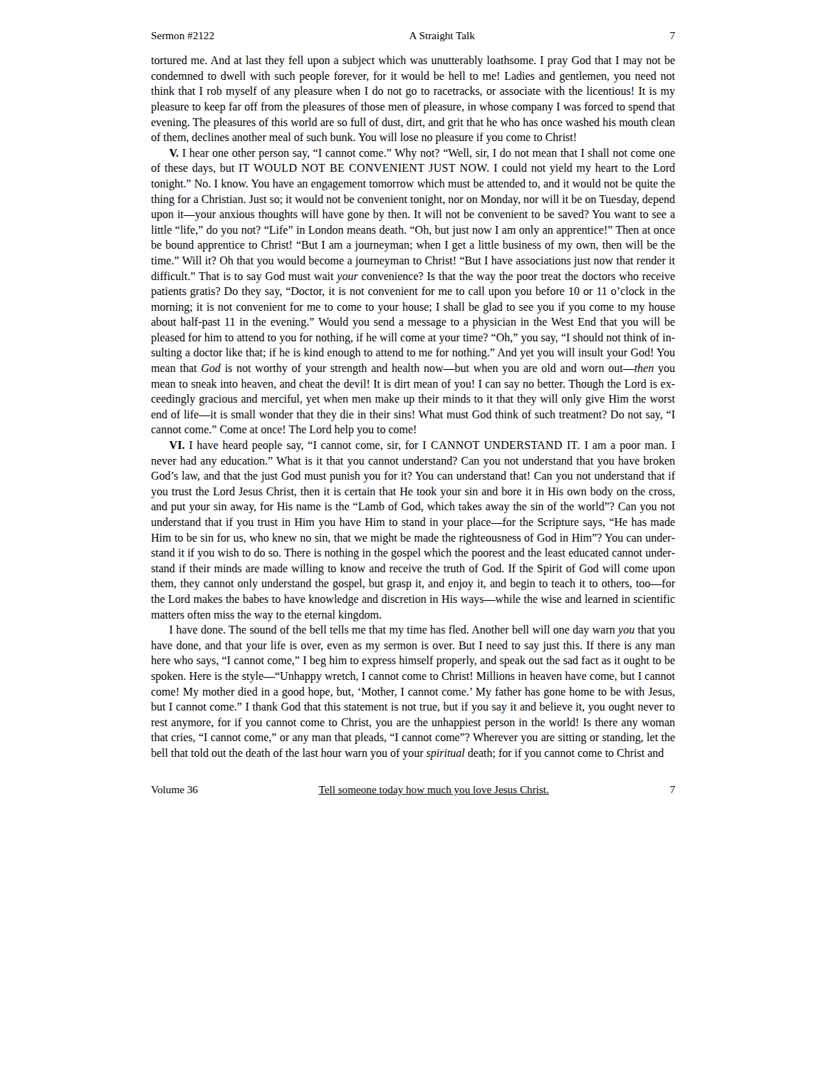Sermon #2122 A Straight Talk 7
tortured me. And at last they fell upon a subject which was unutterably loathsome. I pray God that I may not be condemned to dwell with such people forever, for it would be hell to me! Ladies and gentlemen, you need not think that I rob myself of any pleasure when I do not go to racetracks, or associate with the licentious! It is my pleasure to keep far off from the pleasures of those men of pleasure, in whose company I was forced to spend that evening. The pleasures of this world are so full of dust, dirt, and grit that he who has once washed his mouth clean of them, declines another meal of such bunk. You will lose no pleasure if you come to Christ!
V. I hear one other person say, “I cannot come.” Why not? “Well, sir, I do not mean that I shall not come one of these days, but IT WOULD NOT BE CONVENIENT JUST NOW. I could not yield my heart to the Lord tonight.” No. I know. You have an engagement tomorrow which must be attended to, and it would not be quite the thing for a Christian. Just so; it would not be convenient tonight, nor on Monday, nor will it be on Tuesday, depend upon it—your anxious thoughts will have gone by then. It will not be convenient to be saved? You want to see a little “life,” do you not? “Life” in London means death. “Oh, but just now I am only an apprentice!” Then at once be bound apprentice to Christ! “But I am a journeyman; when I get a little business of my own, then will be the time.” Will it? Oh that you would become a journeyman to Christ! “But I have associations just now that render it difficult.” That is to say God must wait your convenience? Is that the way the poor treat the doctors who receive patients gratis? Do they say, “Doctor, it is not convenient for me to call upon you before 10 or 11 o’clock in the morning; it is not convenient for me to come to your house; I shall be glad to see you if you come to my house about half-past 11 in the evening.” Would you send a message to a physician in the West End that you will be pleased for him to attend to you for nothing, if he will come at your time? “Oh,” you say, “I should not think of insulting a doctor like that; if he is kind enough to attend to me for nothing.” And yet you will insult your God! You mean that God is not worthy of your strength and health now—but when you are old and worn out—then you mean to sneak into heaven, and cheat the devil! It is dirt mean of you! I can say no better. Though the Lord is exceedingly gracious and merciful, yet when men make up their minds to it that they will only give Him the worst end of life—it is small wonder that they die in their sins! What must God think of such treatment? Do not say, “I cannot come.” Come at once! The Lord help you to come!
VI. I have heard people say, “I cannot come, sir, for I CANNOT UNDERSTAND IT. I am a poor man. I never had any education.” What is it that you cannot understand? Can you not understand that you have broken God’s law, and that the just God must punish you for it? You can understand that! Can you not understand that if you trust the Lord Jesus Christ, then it is certain that He took your sin and bore it in His own body on the cross, and put your sin away, for His name is the “Lamb of God, which takes away the sin of the world”? Can you not understand that if you trust in Him you have Him to stand in your place—for the Scripture says, “He has made Him to be sin for us, who knew no sin, that we might be made the righteousness of God in Him”? You can understand it if you wish to do so. There is nothing in the gospel which the poorest and the least educated cannot understand if their minds are made willing to know and receive the truth of God. If the Spirit of God will come upon them, they cannot only understand the gospel, but grasp it, and enjoy it, and begin to teach it to others, too—for the Lord makes the babes to have knowledge and discretion in His ways—while the wise and learned in scientific matters often miss the way to the eternal kingdom.
I have done. The sound of the bell tells me that my time has fled. Another bell will one day warn you that you have done, and that your life is over, even as my sermon is over. But I need to say just this. If there is any man here who says, “I cannot come,” I beg him to express himself properly, and speak out the sad fact as it ought to be spoken. Here is the style—“Unhappy wretch, I cannot come to Christ! Millions in heaven have come, but I cannot come! My mother died in a good hope, but, ‘Mother, I cannot come.’ My father has gone home to be with Jesus, but I cannot come.” I thank God that this statement is not true, but if you say it and believe it, you ought never to rest anymore, for if you cannot come to Christ, you are the unhappiest person in the world! Is there any woman that cries, “I cannot come,” or any man that pleads, “I cannot come”? Wherever you are sitting or standing, let the bell that told out the death of the last hour warn you of your spiritual death; for if you cannot come to Christ and
Volume 36 Tell someone today how much you love Jesus Christ. 7